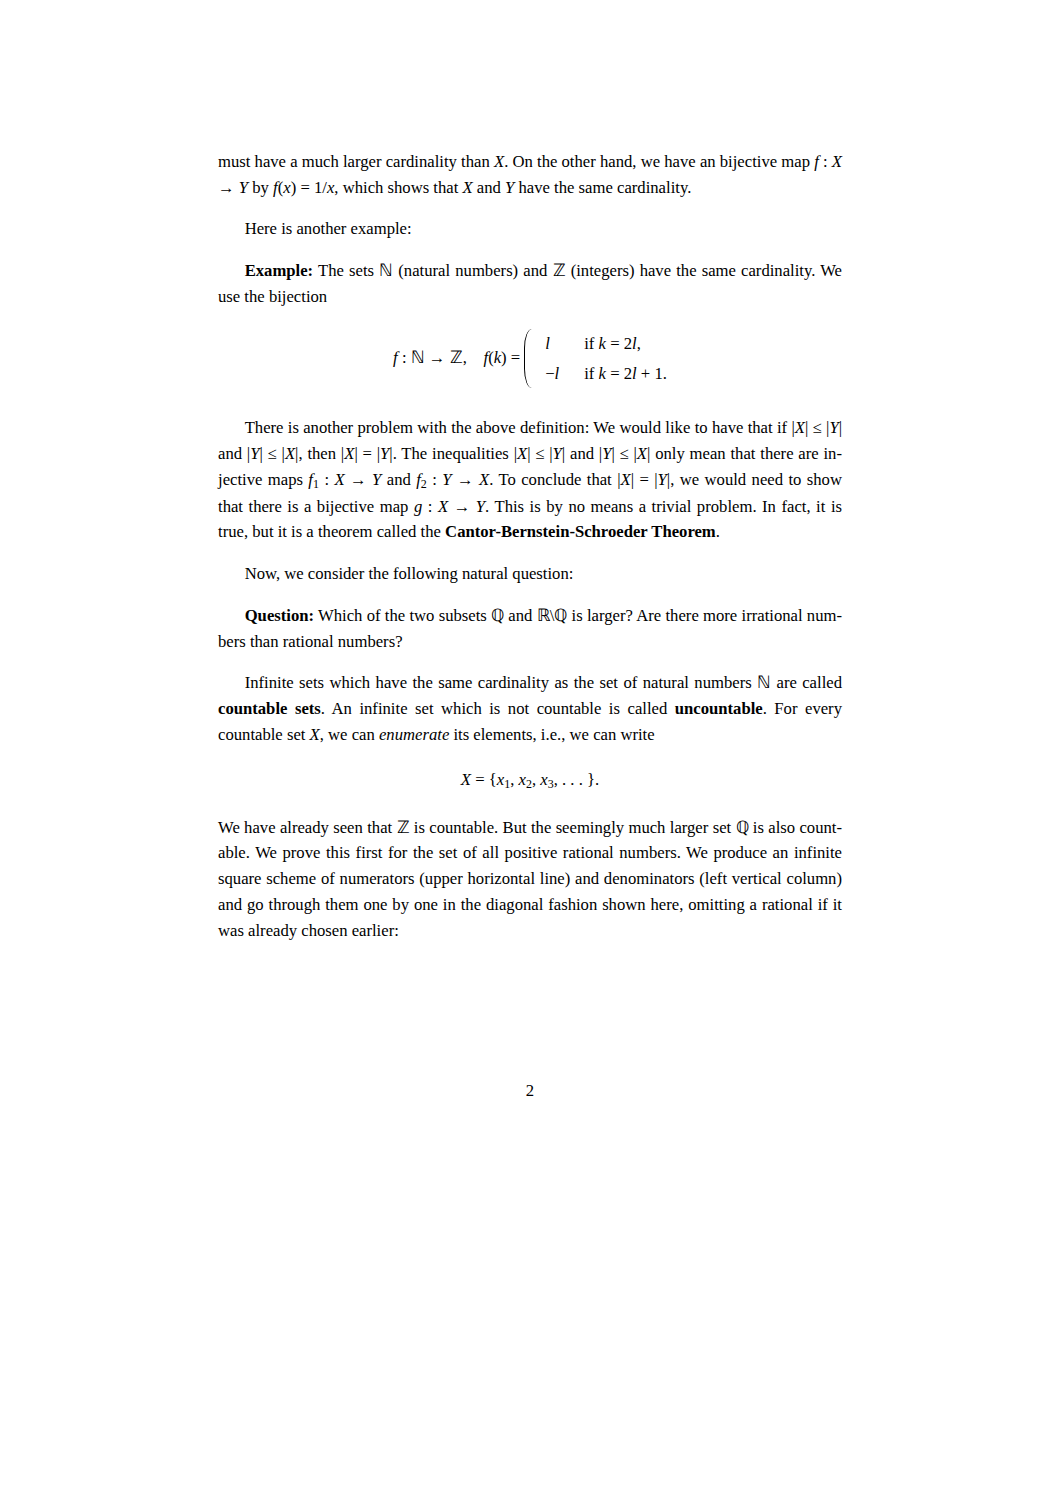must have a much larger cardinality than X. On the other hand, we have an bijective map f : X → Y by f(x) = 1/x, which shows that X and Y have the same cardinality.
Here is another example:
Example: The sets ℕ (natural numbers) and ℤ (integers) have the same cardinality. We use the bijection
f : ℕ → ℤ, f(k) =
| l | if k = 2 l , |
| − l | if k = 2 l + 1. |
There is another problem with the above definition: We would like to have that if |X| ≤ |Y| and |Y| ≤ |X|, then |X| = |Y|. The inequalities |X| ≤ |Y| and |Y| ≤ |X| only mean that there are injective maps f 1 : X → Y and f 2 : Y → X. To conclude that |X| = |Y|, we would need to show that there is a bijective map g : X → Y. This is by no means a trivial problem. In fact, it is true, but it is a theorem called the Cantor-Bernstein-Schroeder Theorem.
Now, we consider the following natural question:
Question: Which of the two subsets ℚ and ℝ\ℚ is larger? Are there more irrational numbers than rational numbers?
Infinite sets which have the same cardinality as the set of natural numbers ℕ are called countable sets. An infinite set which is not countable is called uncountable. For every countable set X, we can enumerate its elements, i.e., we can write
X = {x 1, x 2, x 3, . . . }.
We have already seen that ℤ is countable. But the seemingly much larger set ℚ is also countable. We prove this first for the set of all positive rational numbers. We produce an infinite square scheme of numerators (upper horizontal line) and denominators (left vertical column) and go through them one by one in the diagonal fashion shown here, omitting a rational if it was already chosen earlier:
2